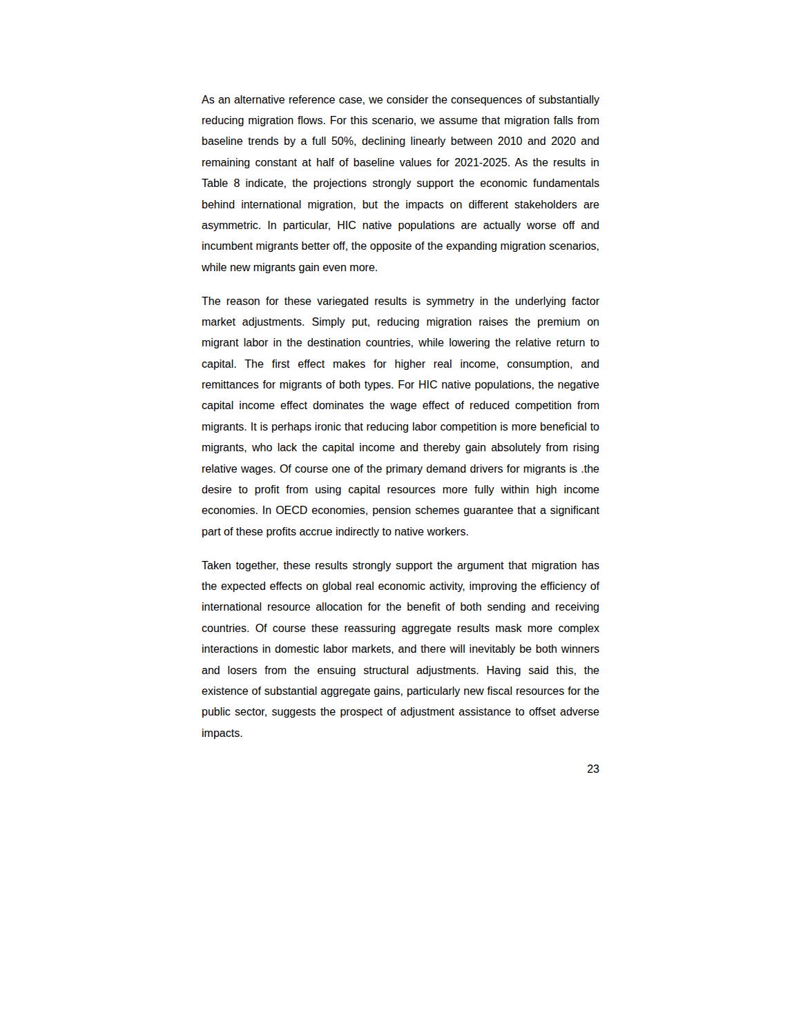As an alternative reference case, we consider the consequences of substantially reducing migration flows. For this scenario, we assume that migration falls from baseline trends by a full 50%, declining linearly between 2010 and 2020 and remaining constant at half of baseline values for 2021-2025. As the results in Table 8 indicate, the projections strongly support the economic fundamentals behind international migration, but the impacts on different stakeholders are asymmetric. In particular, HIC native populations are actually worse off and incumbent migrants better off, the opposite of the expanding migration scenarios, while new migrants gain even more.
The reason for these variegated results is symmetry in the underlying factor market adjustments. Simply put, reducing migration raises the premium on migrant labor in the destination countries, while lowering the relative return to capital. The first effect makes for higher real income, consumption, and remittances for migrants of both types. For HIC native populations, the negative capital income effect dominates the wage effect of reduced competition from migrants. It is perhaps ironic that reducing labor competition is more beneficial to migrants, who lack the capital income and thereby gain absolutely from rising relative wages. Of course one of the primary demand drivers for migrants is .the desire to profit from using capital resources more fully within high income economies. In OECD economies, pension schemes guarantee that a significant part of these profits accrue indirectly to native workers.
Taken together, these results strongly support the argument that migration has the expected effects on global real economic activity, improving the efficiency of international resource allocation for the benefit of both sending and receiving countries. Of course these reassuring aggregate results mask more complex interactions in domestic labor markets, and there will inevitably be both winners and losers from the ensuing structural adjustments. Having said this, the existence of substantial aggregate gains, particularly new fiscal resources for the public sector, suggests the prospect of adjustment assistance to offset adverse impacts.
23